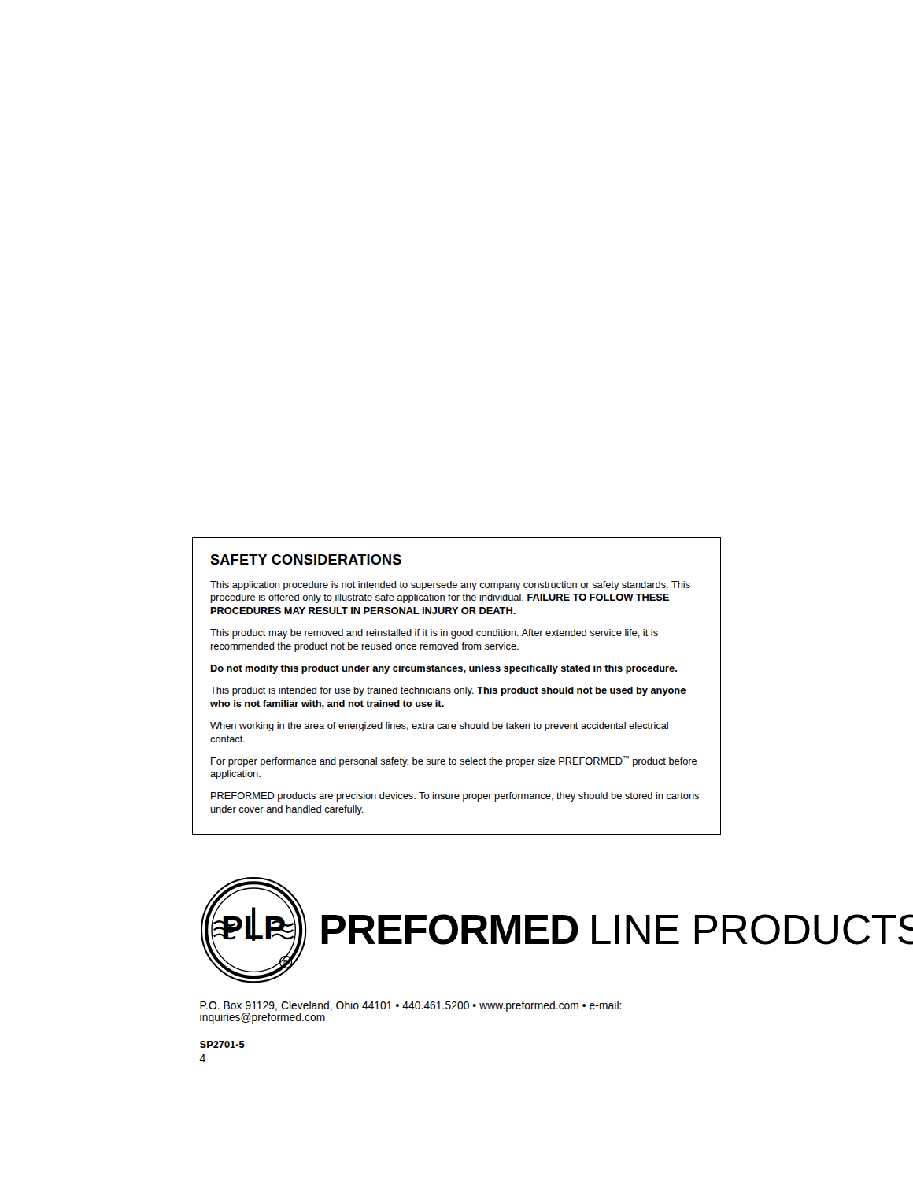SAFETY CONSIDERATIONS
This application procedure is not intended to supersede any company construction or safety standards. This procedure is offered only to illustrate safe application for the individual. FAILURE TO FOLLOW THESE PROCEDURES MAY RESULT IN PERSONAL INJURY OR DEATH.
This product may be removed and reinstalled if it is in good condition. After extended service life, it is recommended the product not be reused once removed from service.
Do not modify this product under any circumstances, unless specifically stated in this procedure.
This product is intended for use by trained technicians only. This product should not be used by anyone who is not familiar with, and not trained to use it.
When working in the area of energized lines, extra care should be taken to prevent accidental electrical contact.
For proper performance and personal safety, be sure to select the proper size PREFORMED™ product before application.
PREFORMED products are precision devices. To insure proper performance, they should be stored in cartons under cover and handled carefully.
PLP R
PREFORMED LINE PRODUCTS
P.O. Box 91129, Cleveland, Ohio 44101 • 440.461.5200 • www.preformed.com • e-mail: inquiries@preformed.com
SP2701-5
4